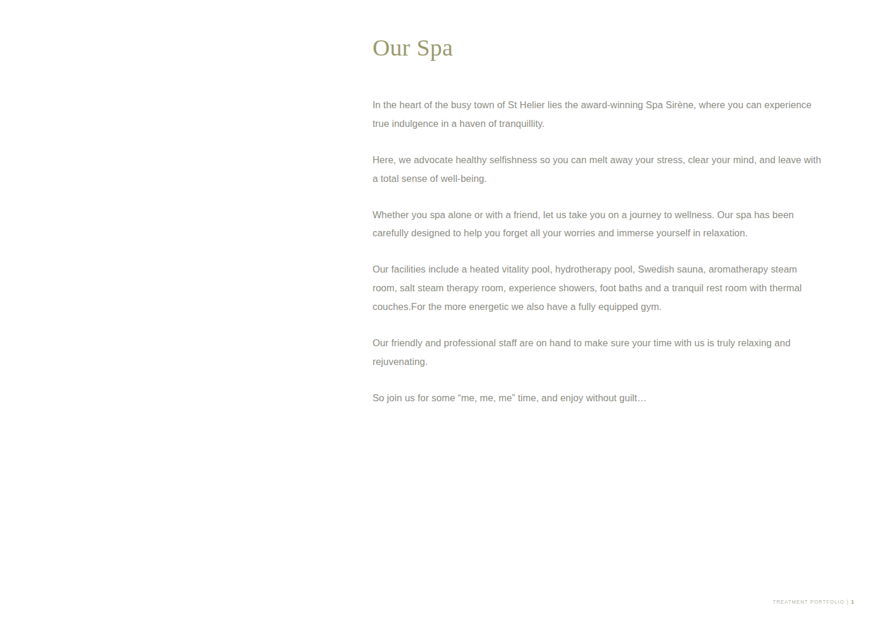Our Spa
In the heart of the busy town of St Helier lies the award-winning Spa Sirène, where you can experience true indulgence in a haven of tranquillity.
Here, we advocate healthy selfishness so you can melt away your stress, clear your mind, and leave with a total sense of well-being.
Whether you spa alone or with a friend, let us take you on a journey to wellness. Our spa has been carefully designed to help you forget all your worries and immerse yourself in relaxation.
Our facilities include a heated vitality pool, hydrotherapy pool, Swedish sauna, aromatherapy steam room, salt steam therapy room, experience showers, foot baths and a tranquil rest room with thermal couches.For the more energetic we also have a fully equipped gym.
Our friendly and professional staff are on hand to make sure your time with us is truly relaxing and rejuvenating.
So join us for some “me, me, me” time, and enjoy without guilt…
Treatment Portfolio|1